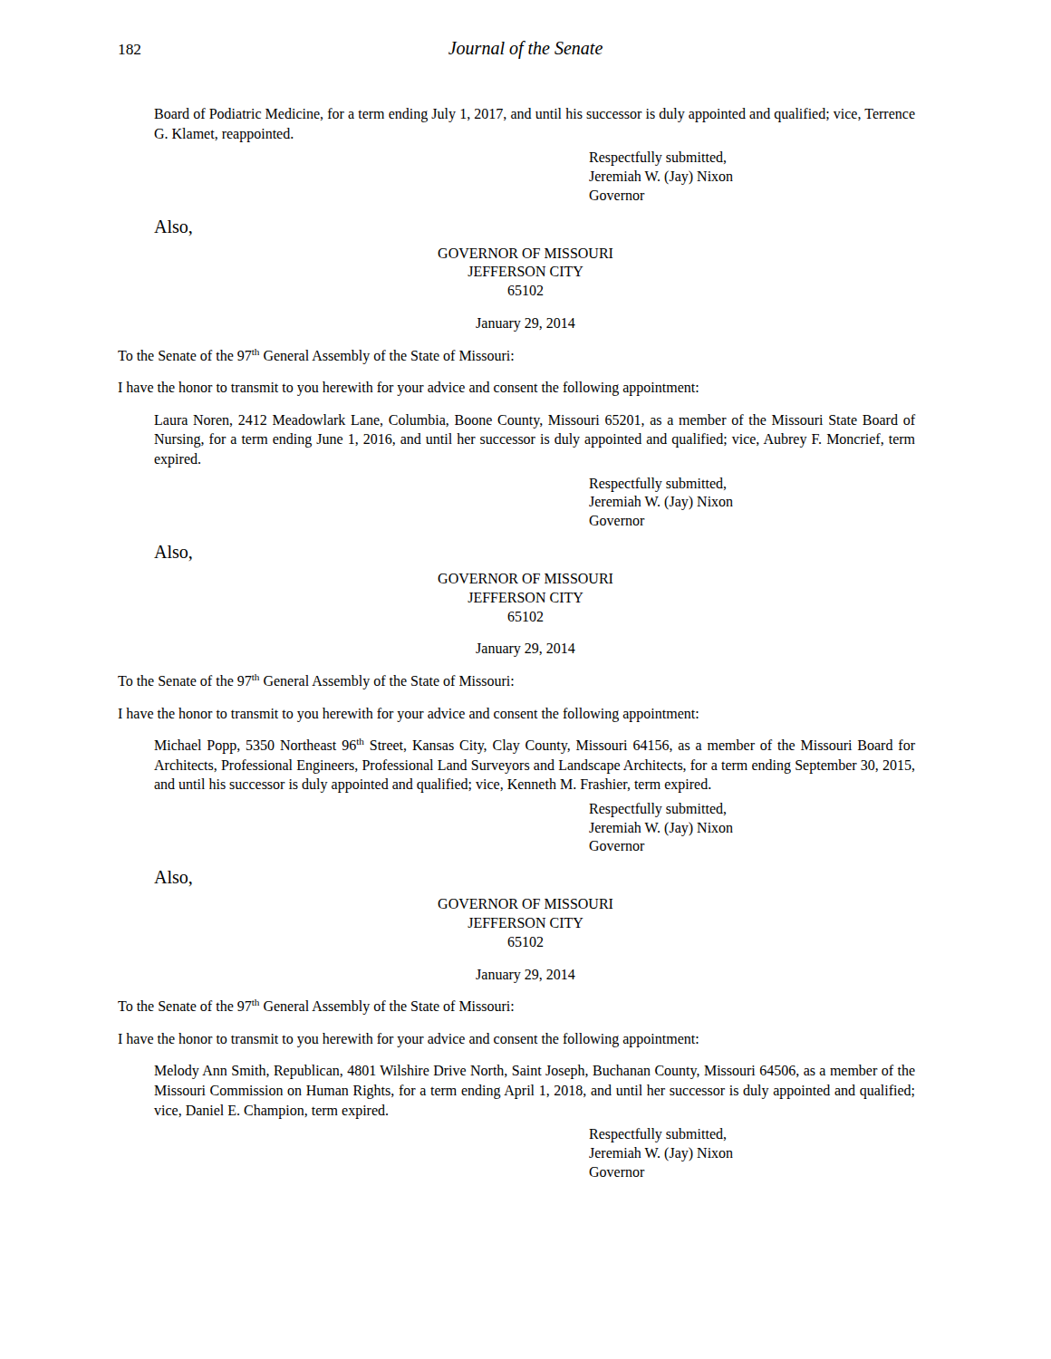182
Journal of the Senate
Board of Podiatric Medicine, for a term ending July 1, 2017, and until his successor is duly appointed and qualified; vice, Terrence G. Klamet, reappointed.
Respectfully submitted,
Jeremiah W. (Jay) Nixon
Governor
Also,
GOVERNOR OF MISSOURI JEFFERSON CITY 65102
January 29, 2014
To the Senate of the 97th General Assembly of the State of Missouri:
I have the honor to transmit to you herewith for your advice and consent the following appointment:
Laura Noren, 2412 Meadowlark Lane, Columbia, Boone County, Missouri 65201, as a member of the Missouri State Board of Nursing, for a term ending June 1, 2016, and until her successor is duly appointed and qualified; vice, Aubrey F. Moncrief, term expired.
Respectfully submitted,
Jeremiah W. (Jay) Nixon
Governor
Also,
GOVERNOR OF MISSOURI JEFFERSON CITY 65102
January 29, 2014
To the Senate of the 97th General Assembly of the State of Missouri:
I have the honor to transmit to you herewith for your advice and consent the following appointment:
Michael Popp, 5350 Northeast 96th Street, Kansas City, Clay County, Missouri 64156, as a member of the Missouri Board for Architects, Professional Engineers, Professional Land Surveyors and Landscape Architects, for a term ending September 30, 2015, and until his successor is duly appointed and qualified; vice, Kenneth M. Frashier, term expired.
Respectfully submitted,
Jeremiah W. (Jay) Nixon
Governor
Also,
GOVERNOR OF MISSOURI JEFFERSON CITY 65102
January 29, 2014
To the Senate of the 97th General Assembly of the State of Missouri:
I have the honor to transmit to you herewith for your advice and consent the following appointment:
Melody Ann Smith, Republican, 4801 Wilshire Drive North, Saint Joseph, Buchanan County, Missouri 64506, as a member of the Missouri Commission on Human Rights, for a term ending April 1, 2018, and until her successor is duly appointed and qualified; vice, Daniel E. Champion, term expired.
Respectfully submitted,
Jeremiah W. (Jay) Nixon
Governor